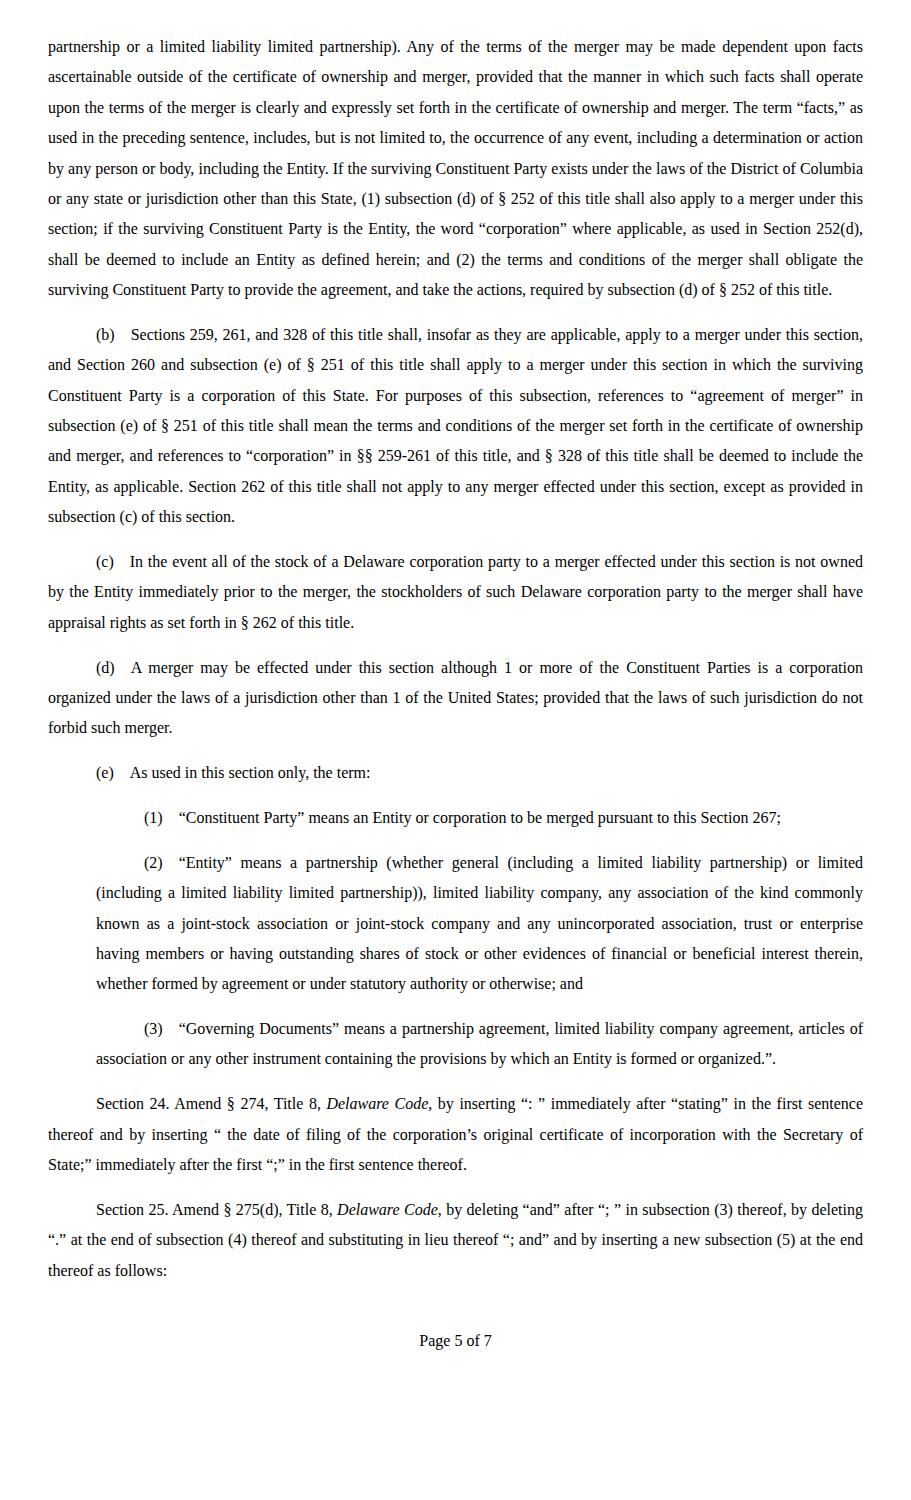partnership or a limited liability limited partnership). Any of the terms of the merger may be made dependent upon facts ascertainable outside of the certificate of ownership and merger, provided that the manner in which such facts shall operate upon the terms of the merger is clearly and expressly set forth in the certificate of ownership and merger. The term “facts,” as used in the preceding sentence, includes, but is not limited to, the occurrence of any event, including a determination or action by any person or body, including the Entity. If the surviving Constituent Party exists under the laws of the District of Columbia or any state or jurisdiction other than this State, (1) subsection (d) of § 252 of this title shall also apply to a merger under this section; if the surviving Constituent Party is the Entity, the word “corporation” where applicable, as used in Section 252(d), shall be deemed to include an Entity as defined herein; and (2) the terms and conditions of the merger shall obligate the surviving Constituent Party to provide the agreement, and take the actions, required by subsection (d) of § 252 of this title.
(b) Sections 259, 261, and 328 of this title shall, insofar as they are applicable, apply to a merger under this section, and Section 260 and subsection (e) of § 251 of this title shall apply to a merger under this section in which the surviving Constituent Party is a corporation of this State. For purposes of this subsection, references to “agreement of merger” in subsection (e) of § 251 of this title shall mean the terms and conditions of the merger set forth in the certificate of ownership and merger, and references to “corporation” in §§ 259-261 of this title, and § 328 of this title shall be deemed to include the Entity, as applicable. Section 262 of this title shall not apply to any merger effected under this section, except as provided in subsection (c) of this section.
(c) In the event all of the stock of a Delaware corporation party to a merger effected under this section is not owned by the Entity immediately prior to the merger, the stockholders of such Delaware corporation party to the merger shall have appraisal rights as set forth in § 262 of this title.
(d) A merger may be effected under this section although 1 or more of the Constituent Parties is a corporation organized under the laws of a jurisdiction other than 1 of the United States; provided that the laws of such jurisdiction do not forbid such merger.
(e) As used in this section only, the term:
(1) “Constituent Party” means an Entity or corporation to be merged pursuant to this Section 267;
(2) “Entity” means a partnership (whether general (including a limited liability partnership) or limited (including a limited liability limited partnership)), limited liability company, any association of the kind commonly known as a joint-stock association or joint-stock company and any unincorporated association, trust or enterprise having members or having outstanding shares of stock or other evidences of financial or beneficial interest therein, whether formed by agreement or under statutory authority or otherwise; and
(3) “Governing Documents” means a partnership agreement, limited liability company agreement, articles of association or any other instrument containing the provisions by which an Entity is formed or organized.”.
Section 24. Amend § 274, Title 8, Delaware Code, by inserting “: ” immediately after “stating” in the first sentence thereof and by inserting “ the date of filing of the corporation’s original certificate of incorporation with the Secretary of State;” immediately after the first “;” in the first sentence thereof.
Section 25. Amend § 275(d), Title 8, Delaware Code, by deleting “and” after “; ” in subsection (3) thereof, by deleting “.” at the end of subsection (4) thereof and substituting in lieu thereof “; and” and by inserting a new subsection (5) at the end thereof as follows:
Page 5 of 7